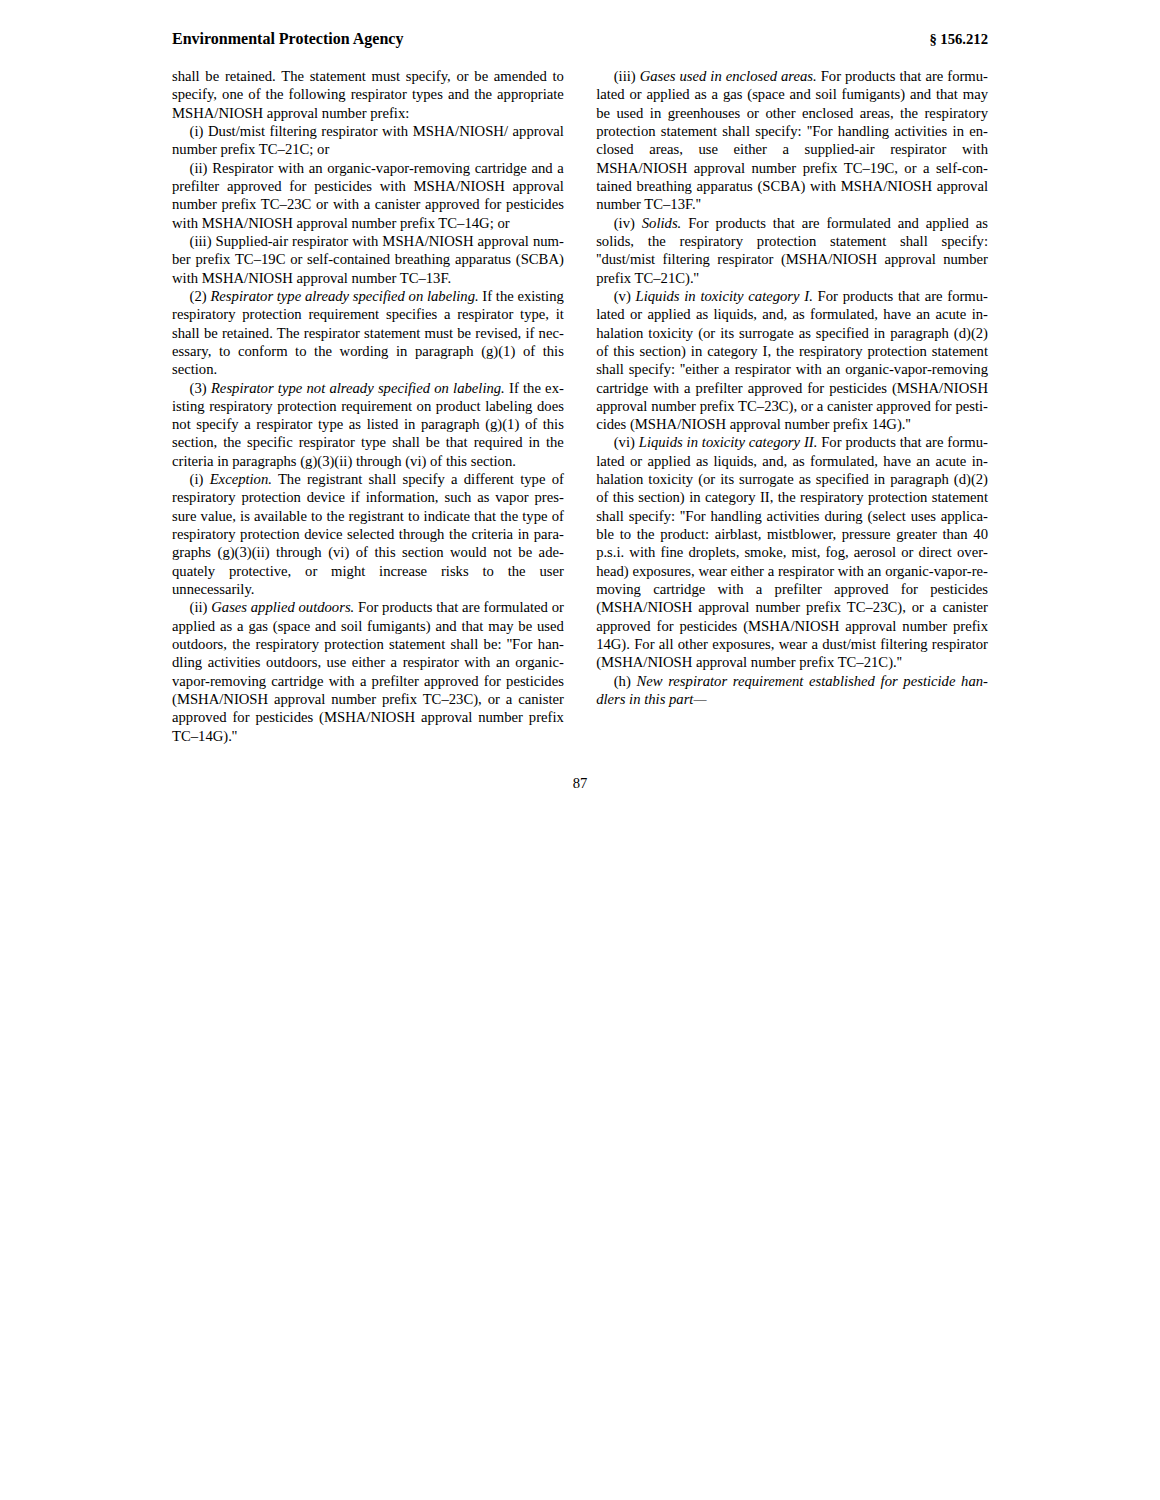Environmental Protection Agency § 156.212
shall be retained. The statement must specify, or be amended to specify, one of the following respirator types and the appropriate MSHA/NIOSH approval number prefix:
(i) Dust/mist filtering respirator with MSHA/NIOSH/ approval number prefix TC–21C; or
(ii) Respirator with an organic-vapor-removing cartridge and a prefilter approved for pesticides with MSHA/NIOSH approval number prefix TC–23C or with a canister approved for pesticides with MSHA/NIOSH approval number prefix TC–14G; or
(iii) Supplied-air respirator with MSHA/NIOSH approval number prefix TC–19C or self-contained breathing apparatus (SCBA) with MSHA/NIOSH approval number TC–13F.
(2) Respirator type already specified on labeling. If the existing respiratory protection requirement specifies a respirator type, it shall be retained. The respirator statement must be revised, if necessary, to conform to the wording in paragraph (g)(1) of this section.
(3) Respirator type not already specified on labeling. If the existing respiratory protection requirement on product labeling does not specify a respirator type as listed in paragraph (g)(1) of this section, the specific respirator type shall be that required in the criteria in paragraphs (g)(3)(ii) through (vi) of this section.
(i) Exception. The registrant shall specify a different type of respiratory protection device if information, such as vapor pressure value, is available to the registrant to indicate that the type of respiratory protection device selected through the criteria in paragraphs (g)(3)(ii) through (vi) of this section would not be adequately protective, or might increase risks to the user unnecessarily.
(ii) Gases applied outdoors. For products that are formulated or applied as a gas (space and soil fumigants) and that may be used outdoors, the respiratory protection statement shall be: ''For handling activities outdoors, use either a respirator with an organic-vapor-removing cartridge with a prefilter approved for pesticides (MSHA/NIOSH approval number prefix TC–23C), or a canister approved for pesticides (MSHA/NIOSH approval number prefix TC–14G).''
(iii) Gases used in enclosed areas. For products that are formulated or applied as a gas (space and soil fumigants) and that may be used in greenhouses or other enclosed areas, the respiratory protection statement shall specify: ''For handling activities in enclosed areas, use either a supplied-air respirator with MSHA/NIOSH approval number prefix TC–19C, or a self-contained breathing apparatus (SCBA) with MSHA/NIOSH approval number TC–13F.''
(iv) Solids. For products that are formulated and applied as solids, the respiratory protection statement shall specify: ''dust/mist filtering respirator (MSHA/NIOSH approval number prefix TC–21C).''
(v) Liquids in toxicity category I. For products that are formulated or applied as liquids, and, as formulated, have an acute inhalation toxicity (or its surrogate as specified in paragraph (d)(2) of this section) in category I, the respiratory protection statement shall specify: ''either a respirator with an organic-vapor-removing cartridge with a prefilter approved for pesticides (MSHA/NIOSH approval number prefix TC–23C), or a canister approved for pesticides (MSHA/NIOSH approval number prefix 14G).''
(vi) Liquids in toxicity category II. For products that are formulated or applied as liquids, and, as formulated, have an acute inhalation toxicity (or its surrogate as specified in paragraph (d)(2) of this section) in category II, the respiratory protection statement shall specify: ''For handling activities during (select uses applicable to the product: airblast, mistblower, pressure greater than 40 p.s.i. with fine droplets, smoke, mist, fog, aerosol or direct overhead) exposures, wear either a respirator with an organic-vapor-removing cartridge with a prefilter approved for pesticides (MSHA/NIOSH approval number prefix TC–23C), or a canister approved for pesticides (MSHA/NIOSH approval number prefix 14G). For all other exposures, wear a dust/mist filtering respirator (MSHA/NIOSH approval number prefix TC–21C).''
(h) New respirator requirement established for pesticide handlers in this part—
87